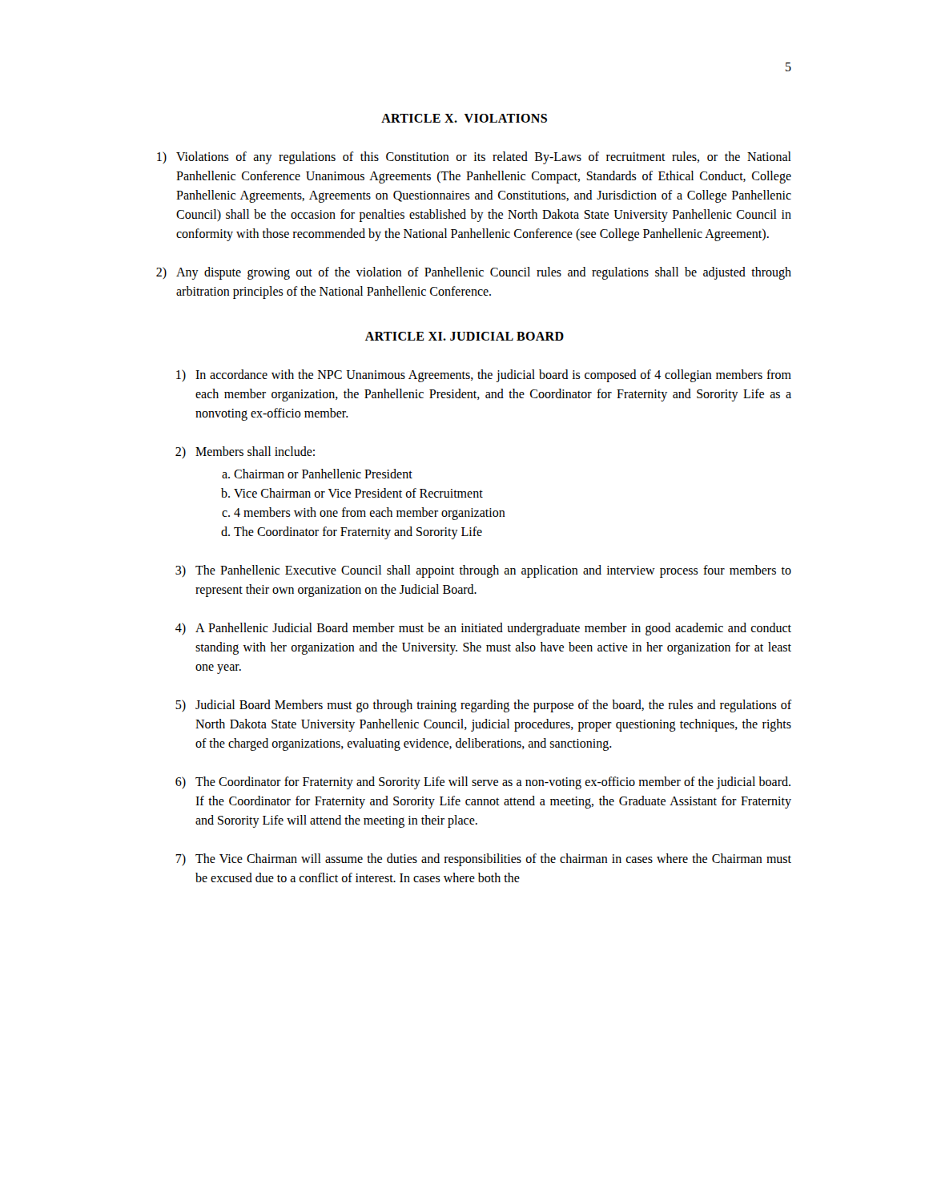5
ARTICLE X. VIOLATIONS
Violations of any regulations of this Constitution or its related By-Laws of recruitment rules, or the National Panhellenic Conference Unanimous Agreements (The Panhellenic Compact, Standards of Ethical Conduct, College Panhellenic Agreements, Agreements on Questionnaires and Constitutions, and Jurisdiction of a College Panhellenic Council) shall be the occasion for penalties established by the North Dakota State University Panhellenic Council in conformity with those recommended by the National Panhellenic Conference (see College Panhellenic Agreement).
Any dispute growing out of the violation of Panhellenic Council rules and regulations shall be adjusted through arbitration principles of the National Panhellenic Conference.
ARTICLE XI. JUDICIAL BOARD
In accordance with the NPC Unanimous Agreements, the judicial board is composed of 4 collegian members from each member organization, the Panhellenic President, and the Coordinator for Fraternity and Sorority Life as a nonvoting ex-officio member.
Members shall include:
Chairman or Panhellenic President
Vice Chairman or Vice President of Recruitment
4 members with one from each member organization
The Coordinator for Fraternity and Sorority Life
The Panhellenic Executive Council shall appoint through an application and interview process four members to represent their own organization on the Judicial Board.
A Panhellenic Judicial Board member must be an initiated undergraduate member in good academic and conduct standing with her organization and the University. She must also have been active in her organization for at least one year.
Judicial Board Members must go through training regarding the purpose of the board, the rules and regulations of North Dakota State University Panhellenic Council, judicial procedures, proper questioning techniques, the rights of the charged organizations, evaluating evidence, deliberations, and sanctioning.
The Coordinator for Fraternity and Sorority Life will serve as a non-voting ex-officio member of the judicial board. If the Coordinator for Fraternity and Sorority Life cannot attend a meeting, the Graduate Assistant for Fraternity and Sorority Life will attend the meeting in their place.
The Vice Chairman will assume the duties and responsibilities of the chairman in cases where the Chairman must be excused due to a conflict of interest. In cases where both the